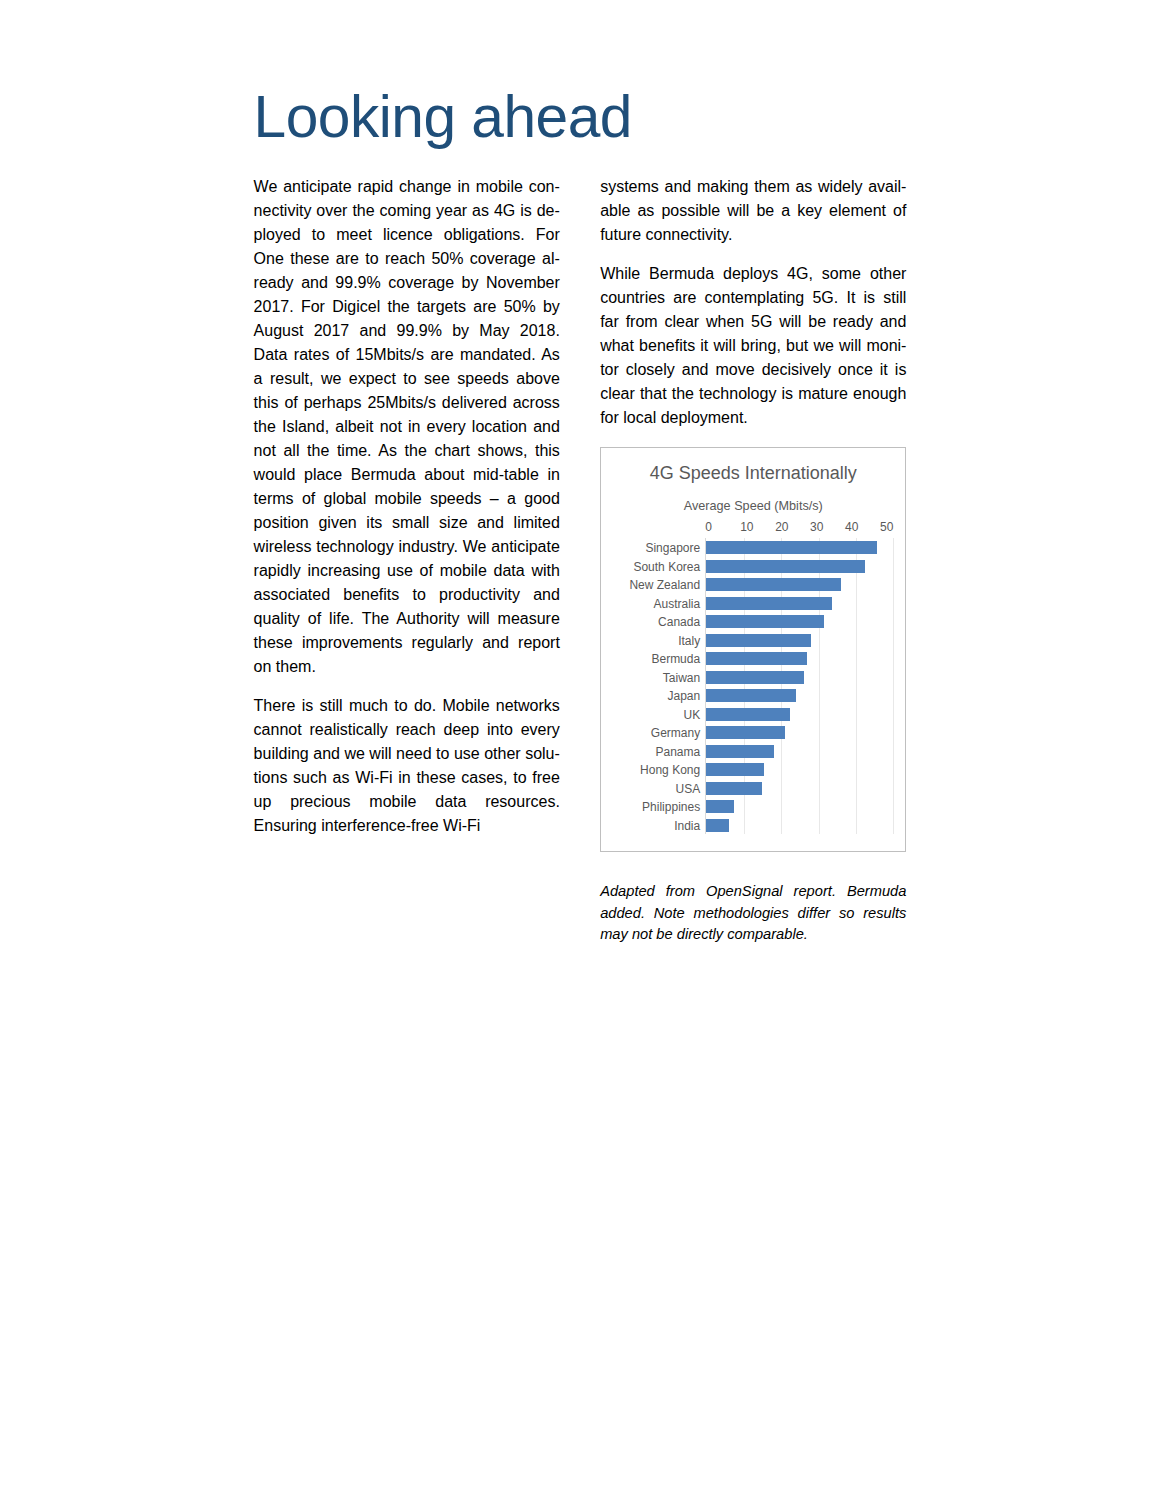Looking ahead
We anticipate rapid change in mobile connectivity over the coming year as 4G is deployed to meet licence obligations. For One these are to reach 50% coverage already and 99.9% coverage by November 2017. For Digicel the targets are 50% by August 2017 and 99.9% by May 2018. Data rates of 15Mbits/s are mandated. As a result, we expect to see speeds above this of perhaps 25Mbits/s delivered across the Island, albeit not in every location and not all the time. As the chart shows, this would place Bermuda about mid-table in terms of global mobile speeds – a good position given its small size and limited wireless technology industry. We anticipate rapidly increasing use of mobile data with associated benefits to productivity and quality of life. The Authority will measure these improvements regularly and report on them.
There is still much to do. Mobile networks cannot realistically reach deep into every building and we will need to use other solutions such as Wi-Fi in these cases, to free up precious mobile data resources. Ensuring interference-free Wi-Fi
systems and making them as widely available as possible will be a key element of future connectivity.
While Bermuda deploys 4G, some other countries are contemplating 5G. It is still far from clear when 5G will be ready and what benefits it will bring, but we will monitor closely and move decisively once it is clear that the technology is mature enough for local deployment.
4G Speeds Internationally
Average Speed (Mbits/s)
01020304050
Singapore
South Korea
New Zealand
Australia
Canada
Italy
Bermuda
Taiwan
Japan
UK
Germany
Panama
Hong Kong
USA
Philippines
India
Adapted from OpenSignal report. Bermuda added. Note methodologies differ so results may not be directly comparable.